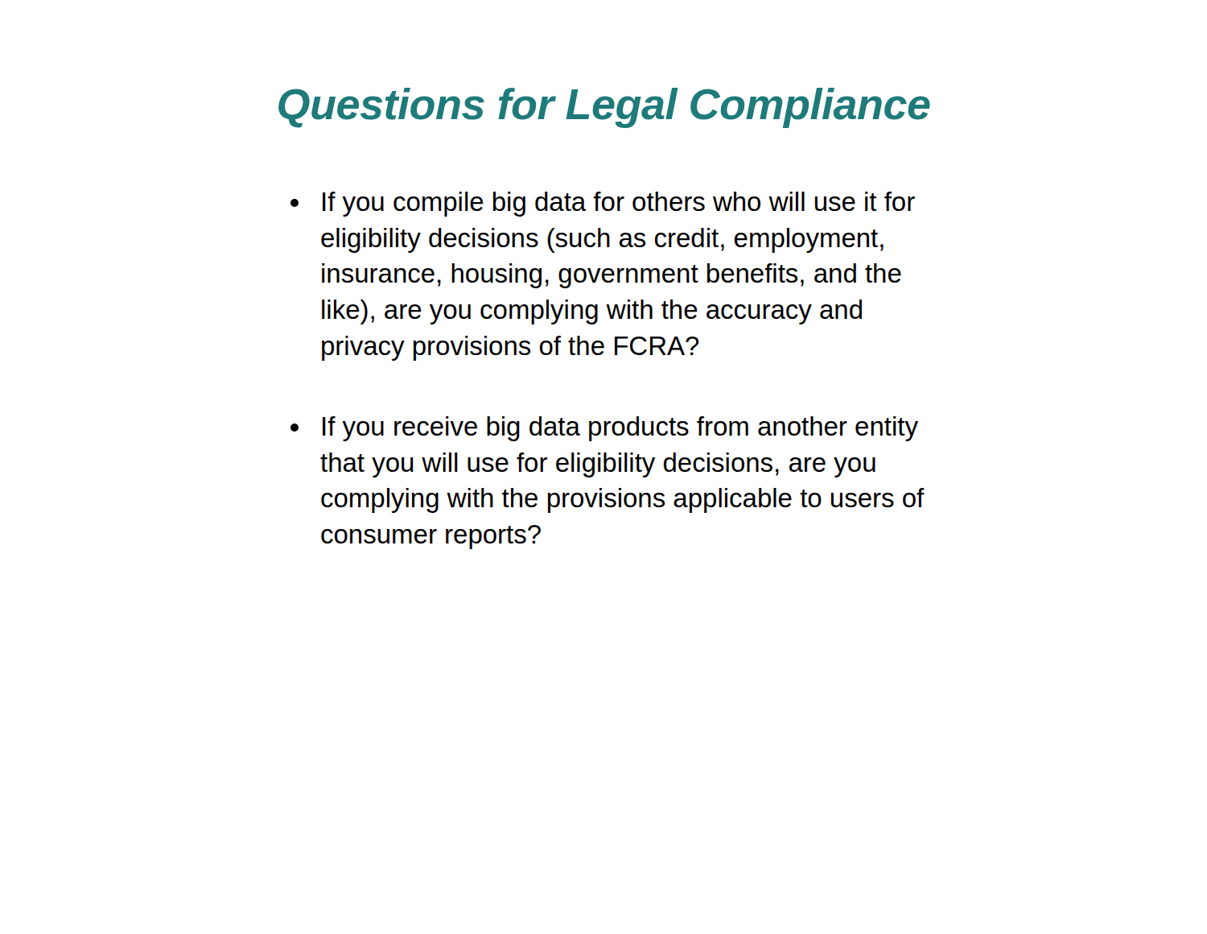Questions for Legal Compliance
If you compile big data for others who will use it for eligibility decisions (such as credit, employment, insurance, housing, government benefits, and the like), are you complying with the accuracy and privacy provisions of the FCRA?
If you receive big data products from another entity that you will use for eligibility decisions, are you complying with the provisions applicable to users of consumer reports?